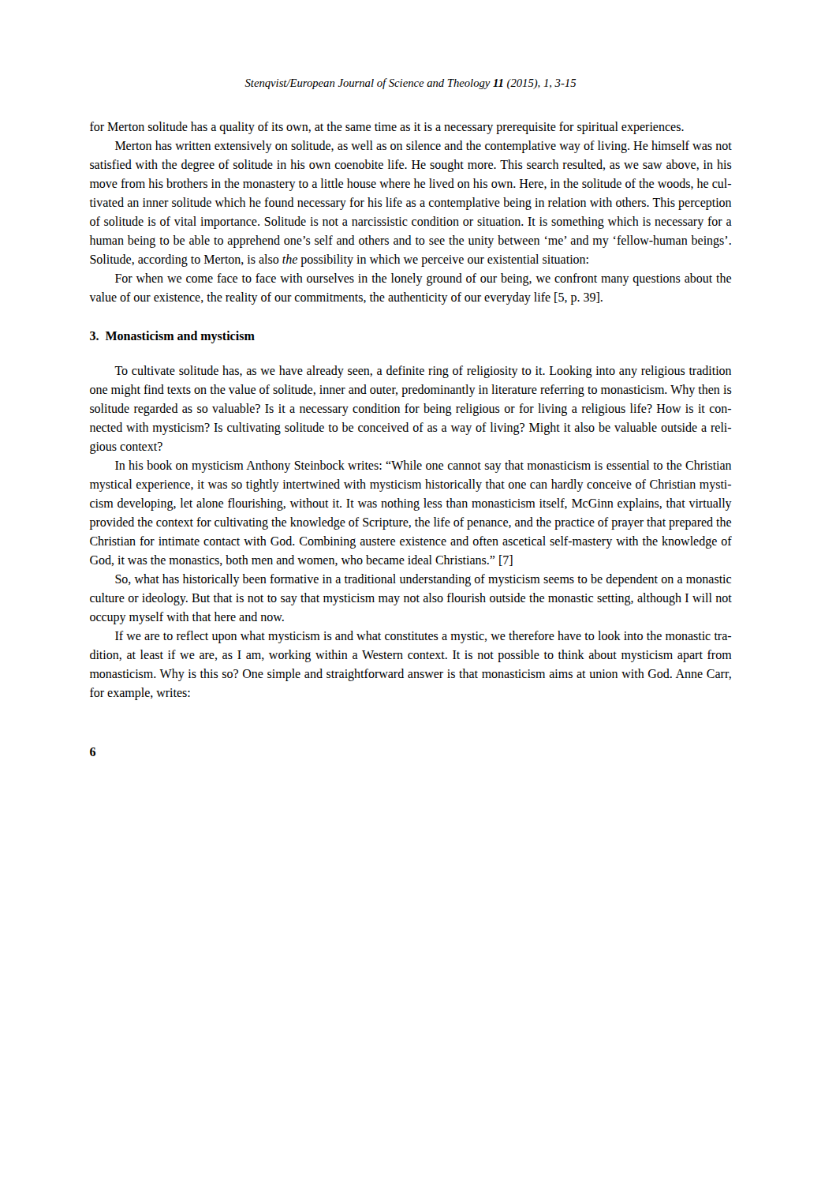Stenqvist/European Journal of Science and Theology 11 (2015), 1, 3-15
for Merton solitude has a quality of its own, at the same time as it is a necessary prerequisite for spiritual experiences.
Merton has written extensively on solitude, as well as on silence and the contemplative way of living. He himself was not satisfied with the degree of solitude in his own coenobite life. He sought more. This search resulted, as we saw above, in his move from his brothers in the monastery to a little house where he lived on his own. Here, in the solitude of the woods, he cultivated an inner solitude which he found necessary for his life as a contemplative being in relation with others. This perception of solitude is of vital importance. Solitude is not a narcissistic condition or situation. It is something which is necessary for a human being to be able to apprehend one’s self and others and to see the unity between ‘me’ and my ‘fellow-human beings’. Solitude, according to Merton, is also the possibility in which we perceive our existential situation:
For when we come face to face with ourselves in the lonely ground of our being, we confront many questions about the value of our existence, the reality of our commitments, the authenticity of our everyday life [5, p. 39].
3. Monasticism and mysticism
To cultivate solitude has, as we have already seen, a definite ring of religiosity to it. Looking into any religious tradition one might find texts on the value of solitude, inner and outer, predominantly in literature referring to monasticism. Why then is solitude regarded as so valuable? Is it a necessary condition for being religious or for living a religious life? How is it connected with mysticism? Is cultivating solitude to be conceived of as a way of living? Might it also be valuable outside a religious context?
In his book on mysticism Anthony Steinbock writes: “While one cannot say that monasticism is essential to the Christian mystical experience, it was so tightly intertwined with mysticism historically that one can hardly conceive of Christian mysticism developing, let alone flourishing, without it. It was nothing less than monasticism itself, McGinn explains, that virtually provided the context for cultivating the knowledge of Scripture, the life of penance, and the practice of prayer that prepared the Christian for intimate contact with God. Combining austere existence and often ascetical self-mastery with the knowledge of God, it was the monastics, both men and women, who became ideal Christians.” [7]
So, what has historically been formative in a traditional understanding of mysticism seems to be dependent on a monastic culture or ideology. But that is not to say that mysticism may not also flourish outside the monastic setting, although I will not occupy myself with that here and now.
If we are to reflect upon what mysticism is and what constitutes a mystic, we therefore have to look into the monastic tradition, at least if we are, as I am, working within a Western context. It is not possible to think about mysticism apart from monasticism. Why is this so? One simple and straightforward answer is that monasticism aims at union with God. Anne Carr, for example, writes:
6